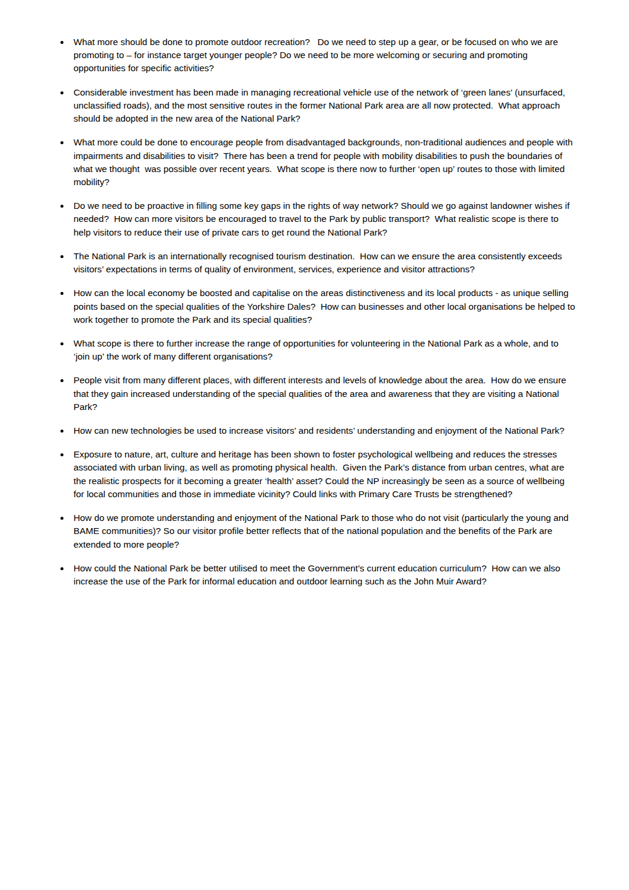What more should be done to promote outdoor recreation? Do we need to step up a gear, or be focused on who we are promoting to – for instance target younger people? Do we need to be more welcoming or securing and promoting opportunities for specific activities?
Considerable investment has been made in managing recreational vehicle use of the network of ‘green lanes’ (unsurfaced, unclassified roads), and the most sensitive routes in the former National Park area are all now protected. What approach should be adopted in the new area of the National Park?
What more could be done to encourage people from disadvantaged backgrounds, non-traditional audiences and people with impairments and disabilities to visit? There has been a trend for people with mobility disabilities to push the boundaries of what we thought was possible over recent years. What scope is there now to further ‘open up’ routes to those with limited mobility?
Do we need to be proactive in filling some key gaps in the rights of way network? Should we go against landowner wishes if needed? How can more visitors be encouraged to travel to the Park by public transport? What realistic scope is there to help visitors to reduce their use of private cars to get round the National Park?
The National Park is an internationally recognised tourism destination. How can we ensure the area consistently exceeds visitors’ expectations in terms of quality of environment, services, experience and visitor attractions?
How can the local economy be boosted and capitalise on the areas distinctiveness and its local products - as unique selling points based on the special qualities of the Yorkshire Dales? How can businesses and other local organisations be helped to work together to promote the Park and its special qualities?
What scope is there to further increase the range of opportunities for volunteering in the National Park as a whole, and to ‘join up’ the work of many different organisations?
People visit from many different places, with different interests and levels of knowledge about the area. How do we ensure that they gain increased understanding of the special qualities of the area and awareness that they are visiting a National Park?
How can new technologies be used to increase visitors’ and residents’ understanding and enjoyment of the National Park?
Exposure to nature, art, culture and heritage has been shown to foster psychological wellbeing and reduces the stresses associated with urban living, as well as promoting physical health. Given the Park’s distance from urban centres, what are the realistic prospects for it becoming a greater ‘health’ asset? Could the NP increasingly be seen as a source of wellbeing for local communities and those in immediate vicinity? Could links with Primary Care Trusts be strengthened?
How do we promote understanding and enjoyment of the National Park to those who do not visit (particularly the young and BAME communities)? So our visitor profile better reflects that of the national population and the benefits of the Park are extended to more people?
How could the National Park be better utilised to meet the Government’s current education curriculum? How can we also increase the use of the Park for informal education and outdoor learning such as the John Muir Award?